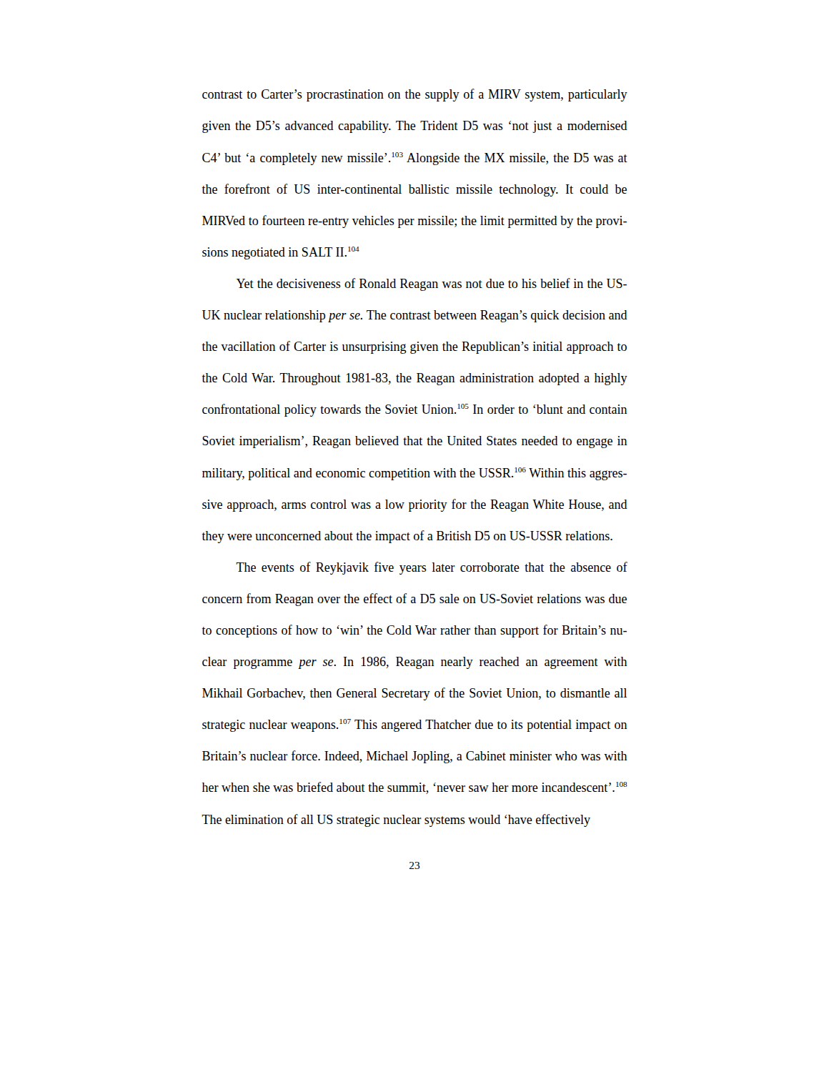contrast to Carter’s procrastination on the supply of a MIRV system, particularly given the D5’s advanced capability. The Trident D5 was ‘not just a modernised C4’ but ‘a completely new missile’.103 Alongside the MX missile, the D5 was at the forefront of US inter-continental ballistic missile technology. It could be MIRVed to fourteen re-entry vehicles per missile; the limit permitted by the provisions negotiated in SALT II.104
Yet the decisiveness of Ronald Reagan was not due to his belief in the US-UK nuclear relationship per se. The contrast between Reagan’s quick decision and the vacillation of Carter is unsurprising given the Republican’s initial approach to the Cold War. Throughout 1981-83, the Reagan administration adopted a highly confrontational policy towards the Soviet Union.105 In order to ‘blunt and contain Soviet imperialism’, Reagan believed that the United States needed to engage in military, political and economic competition with the USSR.106 Within this aggressive approach, arms control was a low priority for the Reagan White House, and they were unconcerned about the impact of a British D5 on US-USSR relations.
The events of Reykjavik five years later corroborate that the absence of concern from Reagan over the effect of a D5 sale on US-Soviet relations was due to conceptions of how to ‘win’ the Cold War rather than support for Britain’s nuclear programme per se. In 1986, Reagan nearly reached an agreement with Mikhail Gorbachev, then General Secretary of the Soviet Union, to dismantle all strategic nuclear weapons.107 This angered Thatcher due to its potential impact on Britain’s nuclear force. Indeed, Michael Jopling, a Cabinet minister who was with her when she was briefed about the summit, ‘never saw her more incandescent’.108 The elimination of all US strategic nuclear systems would ‘have effectively
23